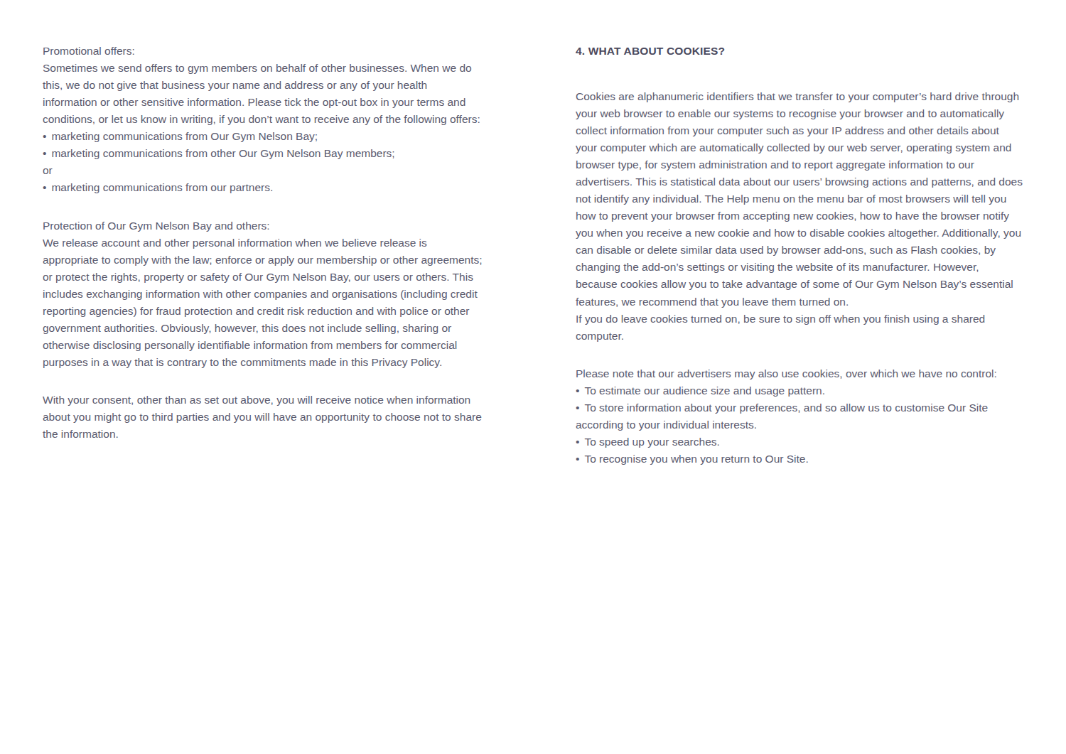Promotional offers:
Sometimes we send offers to gym members on behalf of other businesses. When we do this, we do not give that business your name and address or any of your health information or other sensitive information. Please tick the opt-out box in your terms and conditions, or let us know in writing, if you don’t want to receive any of the following offers:
marketing communications from Our Gym Nelson Bay;
marketing communications from other Our Gym Nelson Bay members;
or
marketing communications from our partners.
Protection of Our Gym Nelson Bay and others:
We release account and other personal information when we believe release is appropriate to comply with the law; enforce or apply our membership or other agreements; or protect the rights, property or safety of Our Gym Nelson Bay, our users or others. This includes exchanging information with other companies and organisations (including credit reporting agencies) for fraud protection and credit risk reduction and with police or other government authorities. Obviously, however, this does not include selling, sharing or otherwise disclosing personally identifiable information from members for commercial purposes in a way that is contrary to the commitments made in this Privacy Policy.
With your consent, other than as set out above, you will receive notice when information about you might go to third parties and you will have an opportunity to choose not to share the information.
4. WHAT ABOUT COOKIES?
Cookies are alphanumeric identifiers that we transfer to your computer’s hard drive through your web browser to enable our systems to recognise your browser and to automatically collect information from your computer such as your IP address and other details about your computer which are automatically collected by our web server, operating system and browser type, for system administration and to report aggregate information to our advertisers. This is statistical data about our users’ browsing actions and patterns, and does not identify any individual. The Help menu on the menu bar of most browsers will tell you how to prevent your browser from accepting new cookies, how to have the browser notify you when you receive a new cookie and how to disable cookies altogether. Additionally, you can disable or delete similar data used by browser add-ons, such as Flash cookies, by changing the add-on’s settings or visiting the website of its manufacturer. However, because cookies allow you to take advantage of some of Our Gym Nelson Bay’s essential features, we recommend that you leave them turned on.
If you do leave cookies turned on, be sure to sign off when you finish using a shared computer.
Please note that our advertisers may also use cookies, over which we have no control:
To estimate our audience size and usage pattern.
To store information about your preferences, and so allow us to customise Our Site according to your individual interests.
To speed up your searches.
To recognise you when you return to Our Site.